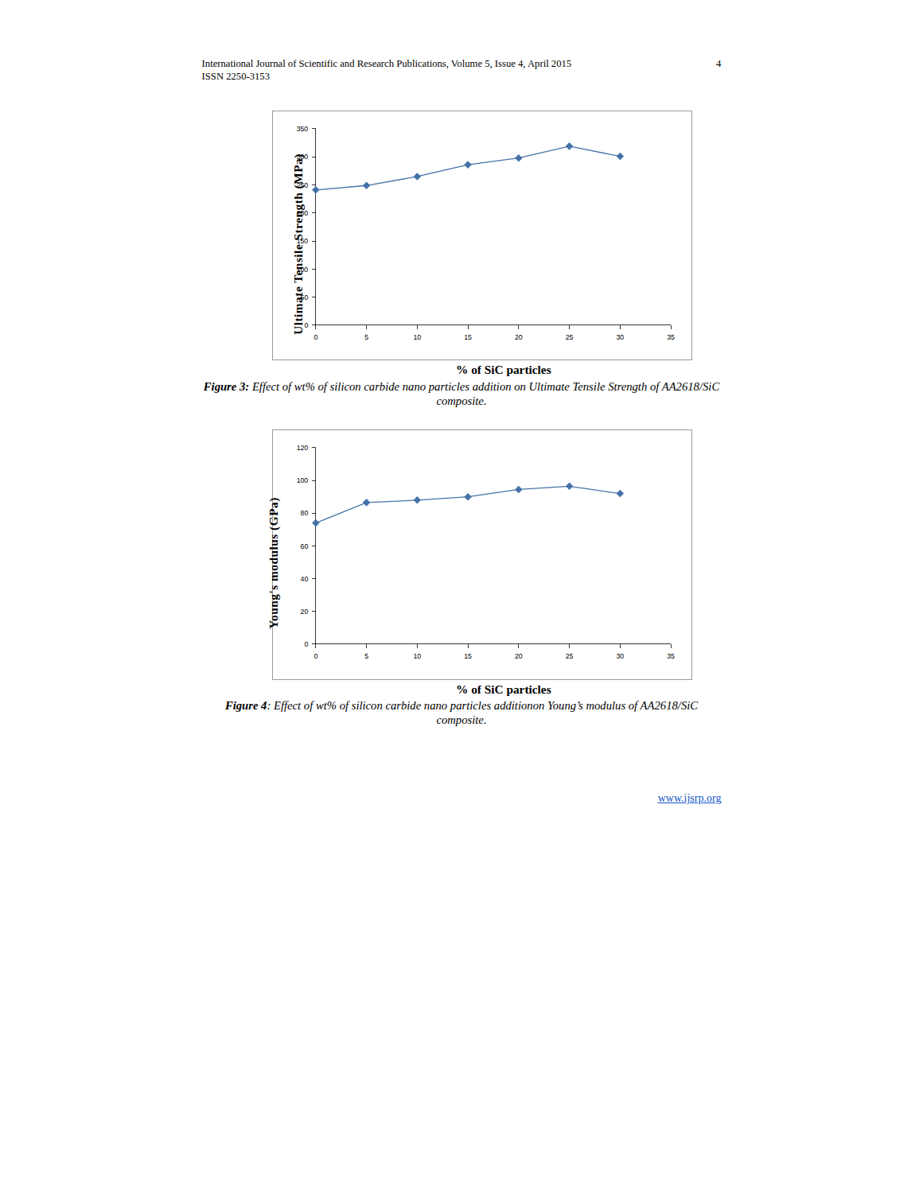International Journal of Scientific and Research Publications, Volume 5, Issue 4, April 2015
ISSN 2250-3153 4
Ultimate Tensile Strength (MPa)
0 50 100 150 200 250 300 350 0 5 10 15 20 25 30 35
% of SiC particles
Figure 3: Effect of wt% of silicon carbide nano particles addition on Ultimate Tensile Strength of AA2618/SiC composite.
Young's modulus (GPa)
0 20 40 60 80 100 120 0 5 10 15 20 25 30 35
% of SiC particles
Figure 4: Effect of wt% of silicon carbide nano particles additionon Young’s modulus of AA2618/SiC composite.
www.ijsrp.org